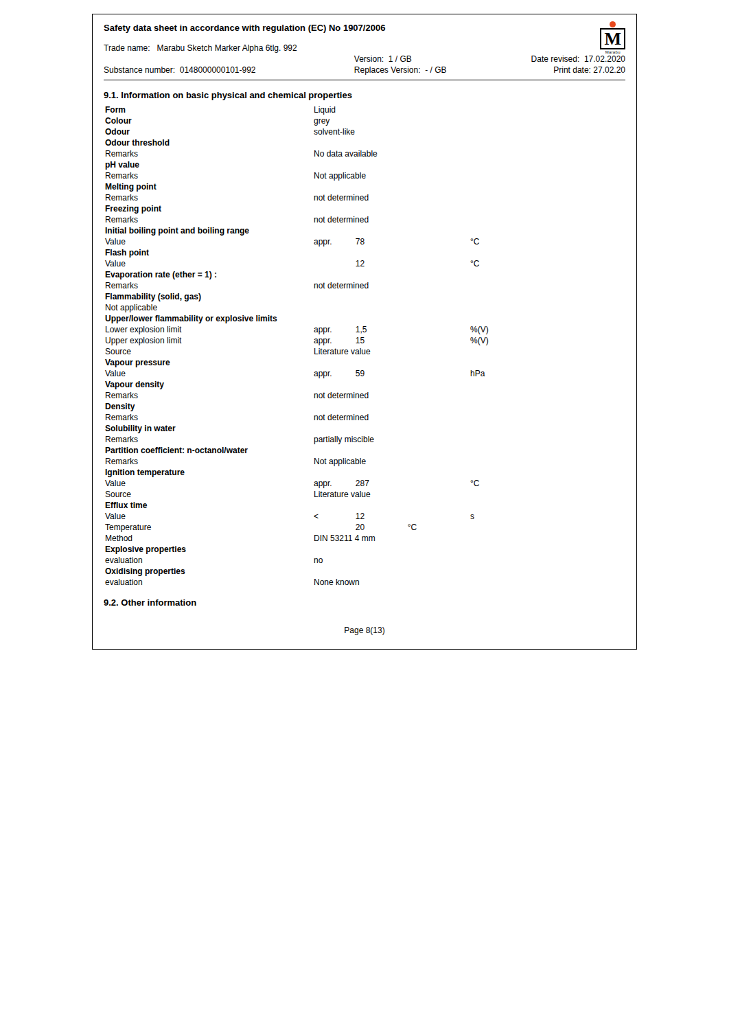M
Marabu
Safety data sheet in accordance with regulation (EC) No 1907/2006
| Trade name: Marabu Sketch Marker Alpha 6tlg. 992 | | |
| | Version: 1 / GB | Date revised: 17.02.2020 |
| Substance number: 0148000000101-992 | Replaces Version: - / GB | Print date: 27.02.20 |
9.1. Information on basic physical and chemical properties
| Form | Liquid |
| Colour | grey |
| Odour | solvent-like |
| Odour threshold | |
| Remarks | No data available |
| pH value | |
| Remarks | Not applicable |
| Melting point | |
| Remarks | not determined |
| Freezing point | |
| Remarks | not determined |
| Initial boiling point and boiling range | |
| Value | appr. | 78 | | °C |
| Flash point | |
| Value | | 12 | | °C |
| Evaporation rate (ether = 1) : | |
| Remarks | not determined |
| Flammability (solid, gas) | |
| Not applicable |
| Upper/lower flammability or explosive limits | |
| Lower explosion limit | appr. | 1,5 | | %(V) |
| Upper explosion limit | appr. | 15 | | %(V) |
| Source | Literature value |
| Vapour pressure | |
| Value | appr. | 59 | | hPa |
| Vapour density | |
| Remarks | not determined |
| Density | |
| Remarks | not determined |
| Solubility in water | |
| Remarks | partially miscible |
| Partition coefficient: n-octanol/water | |
| Remarks | Not applicable |
| Ignition temperature | |
| Value | appr. | 287 | | °C |
| Source | Literature value |
| Efflux time | |
| Value | < | 12 | | s |
| Temperature | | 20 | °C | |
| Method | DIN 53211 4 mm |
| Explosive properties | |
| evaluation | no |
| Oxidising properties | |
| evaluation | None known |
9.2. Other information
Page 8(13)